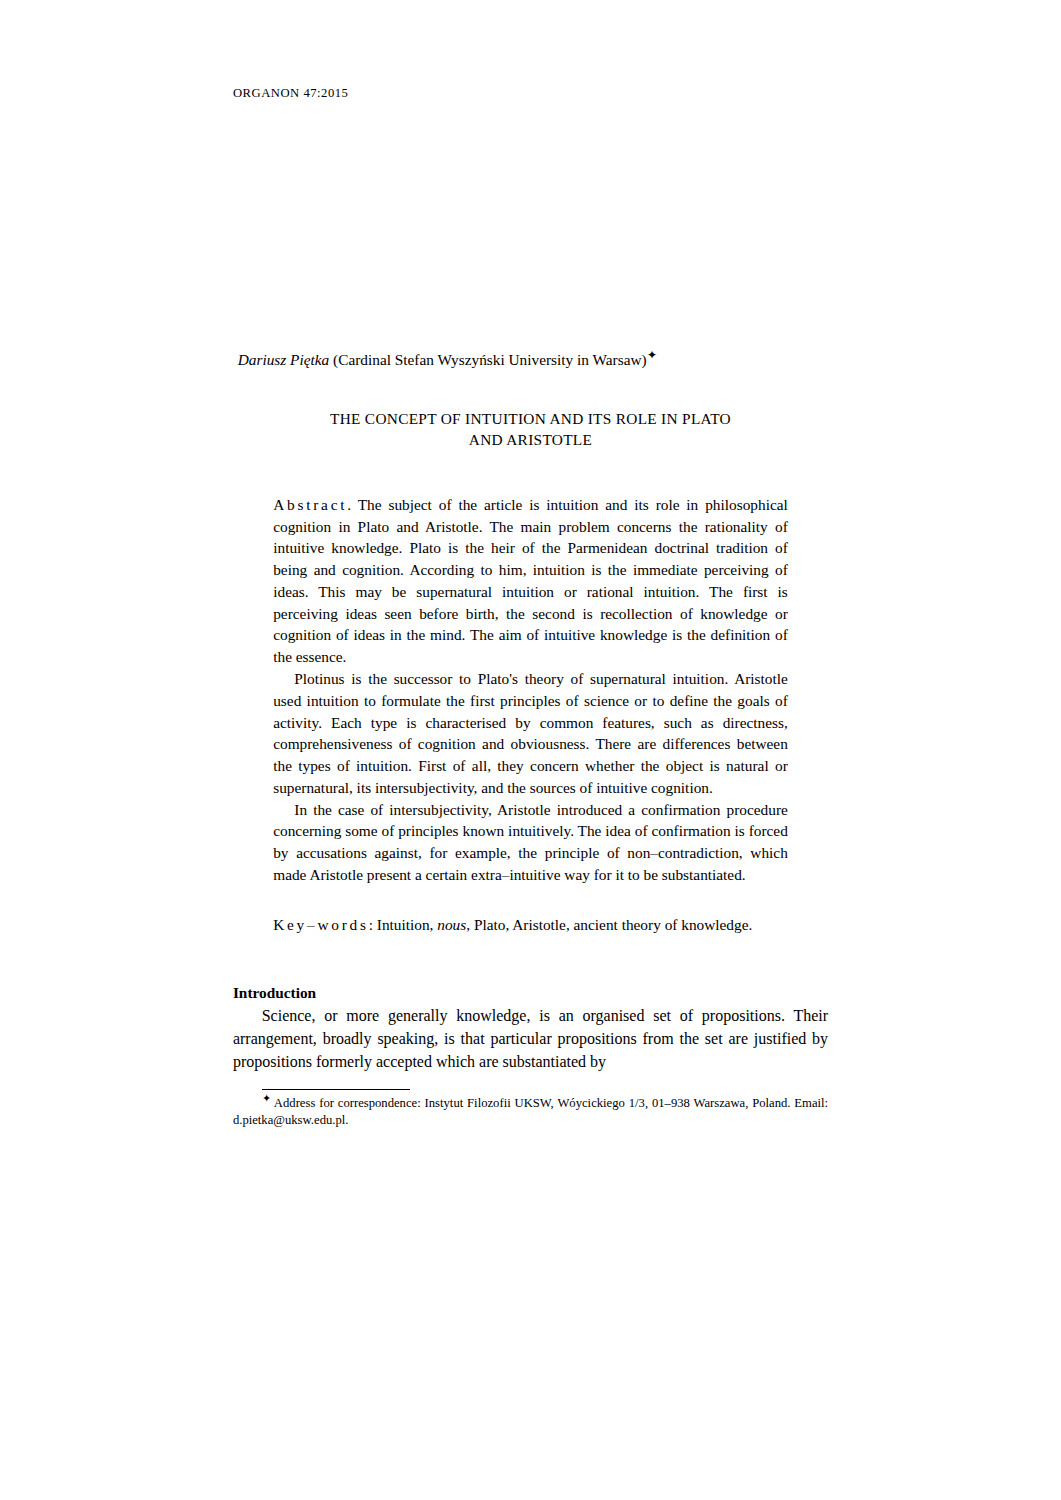ORGANON 47:2015
Dariusz Piętka (Cardinal Stefan Wyszyński University in Warsaw)✦
The Concept of Intuition and Its Role in Plato
and Aristotle
Abstract. The subject of the article is intuition and its role in philosophical cognition in Plato and Aristotle. The main problem concerns the rationality of intuitive knowledge. Plato is the heir of the Parmenidean doctrinal tradition of being and cognition. According to him, intuition is the immediate perceiving of ideas. This may be supernatural intuition or rational intuition. The first is perceiving ideas seen before birth, the second is recollection of knowledge or cognition of ideas in the mind. The aim of intuitive knowledge is the definition of the essence.
Plotinus is the successor to Plato's theory of supernatural intuition. Aristotle used intuition to formulate the first principles of science or to define the goals of activity. Each type is characterised by common features, such as directness, comprehensiveness of cognition and obviousness. There are differences between the types of intuition. First of all, they concern whether the object is natural or supernatural, its intersubjectivity, and the sources of intuitive cognition.
In the case of intersubjectivity, Aristotle introduced a confirmation procedure concerning some of principles known intuitively. The idea of confirmation is forced by accusations against, for example, the principle of non–contradiction, which made Aristotle present a certain extra–intuitive way for it to be substantiated.
Key–words: Intuition, nous, Plato, Aristotle, ancient theory of knowledge.
Introduction
Science, or more generally knowledge, is an organised set of propositions. Their arrangement, broadly speaking, is that particular propositions from the set are justified by propositions formerly accepted which are substantiated by
✦ Address for correspondence: Instytut Filozofii UKSW, Wóycickiego 1/3, 01–938 Warszawa, Poland. Email: d.pietka@uksw.edu.pl.